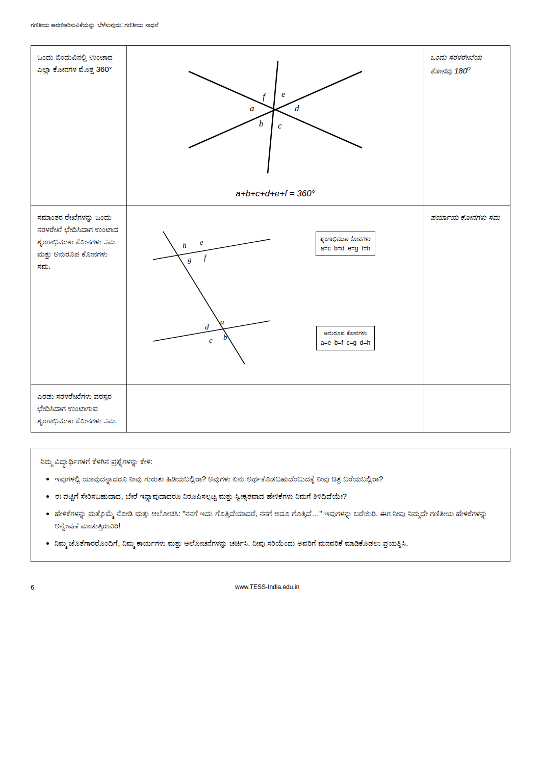ಗಣಿತೀಯ ಕಾರಣೀಕರಿಸುವಿಕೆಯನ್ನು ಬೆಳೆಸುವುದು: ಗಣಿತೀಯ ಸಾಧನೆ
| ಒಂದು ಬಿಂದುವಿನಲ್ಲಿ ಉಂಟಾದ ಎಲ್ಲಾ ಕೋನಗಳ ಮೊತ್ತ 360° | f e a d b c a+b+c+d+e+f = 360° | ಒಂದು ಸರಳರೇಖೆಯ ಕೋನವು 180 o |
| ಸಮಾಂತರ ರೇಖೆಗಳನ್ನು ಒಂದು ಸರಳರೇಖೆ ಛೇದಿಸಿದಾಗ ಉಂಟಾದ ಶೃಂಗಾಭಿಮುಖ ಕೋನಗಳು ಸಮ ಮತ್ತು ಅನುರೂಪ ಕೋನಗಳು ಸಮ. | h e g f a d c b ಶೃಂಗಾಭಿಮುಖ ಕೋನಗಳು a=c b=d e=g f=h ಅನುರೂಪ ಕೋನಗಳು a=e b=f c=g d=h | ಪರ್ಯಾಯ ಕೋನಗಳು ಸಮ |
| ಎರಡು ಸರಳರೇಖೆಗಳು ಪರಸ್ಪರ ಛೇದಿಸಿದಾಗ ಉಂಟಾಗುವ ಶೃಂಗಾಭಿಮುಖ ಕೋನಗಳು ಸಮ. | | |
ನಿಮ್ಮ ವಿದ್ಯಾರ್ಥಿಗಳಿಗೆ ಕೆಳಗಿನ ಪ್ರಶ್ನೆಗಳನ್ನು ಕೇಳಿ:
ಇವುಗಳಲ್ಲಿ ಯಾವುದನ್ನಾದರೂ ನೀವು ಗುರುತು ಹಿಡಿಯಬಲ್ಲಿರಾ? ಅವುಗಳು ಏನು ಅರ್ಥಕೊಡಬಹುದೆಂಬುದಕ್ಕೆ ನೀವು ಚಿತ್ರ ಬರೆಯಬಲ್ಲಿರಾ?
ಈ ಪಟ್ಟಿಗೆ ಸೇರಿಸಬಹುದಾದ, ಬೇರೆ ಇನ್ನಾವುದಾದರೂ ನಿರೂಪಿಸಲ್ಪಟ್ಟ ಮತ್ತು ಸ್ವೀಕೃತವಾದ ಹೇಳಿಕೆಗಳು ನಿಮಗೆ ತಿಳಿದಿದೆಯೇ?
ಹೇಳಿಕೆಗಳನ್ನು ಮತ್ತೊಮ್ಮೆ ನೋಡಿ ಮತ್ತು ಆಲೋಚಿಸಿ: "ನನಗೆ ಇದು ಗೊತ್ತಿದೆಯಾದರೆ, ನನಗೆ ಅದೂ ಗೊತ್ತಿದೆ…" ಇವುಗಳನ್ನು ಬರೆಯಿರಿ. ಈಗ ನೀವು ನಿಮ್ಮದೇ ಗಣಿತೀಯ ಹೇಳಿಕೆಗಳನ್ನು ಅನ್ವೇಷಣೆ ಮಾಡುತ್ತಿರುವಿರಿ!
ನಿಮ್ಮ ಜೊತೆಗಾರರೊಂದಿಗೆ, ನಿಮ್ಮ ಕಾರ್ಯಗಳು ಮತ್ತು ಆಲೋಚನೆಗಳನ್ನು ಚರ್ಚಿಸಿ. ನೀವು ಸರಿಯೆಂದು ಅವರಿಗೆ ಮನವರಿಕೆ ಮಾಡಿಕೊಡಲು ಪ್ರಯತ್ನಿಸಿ.
6
www.TESS-India.edu.in